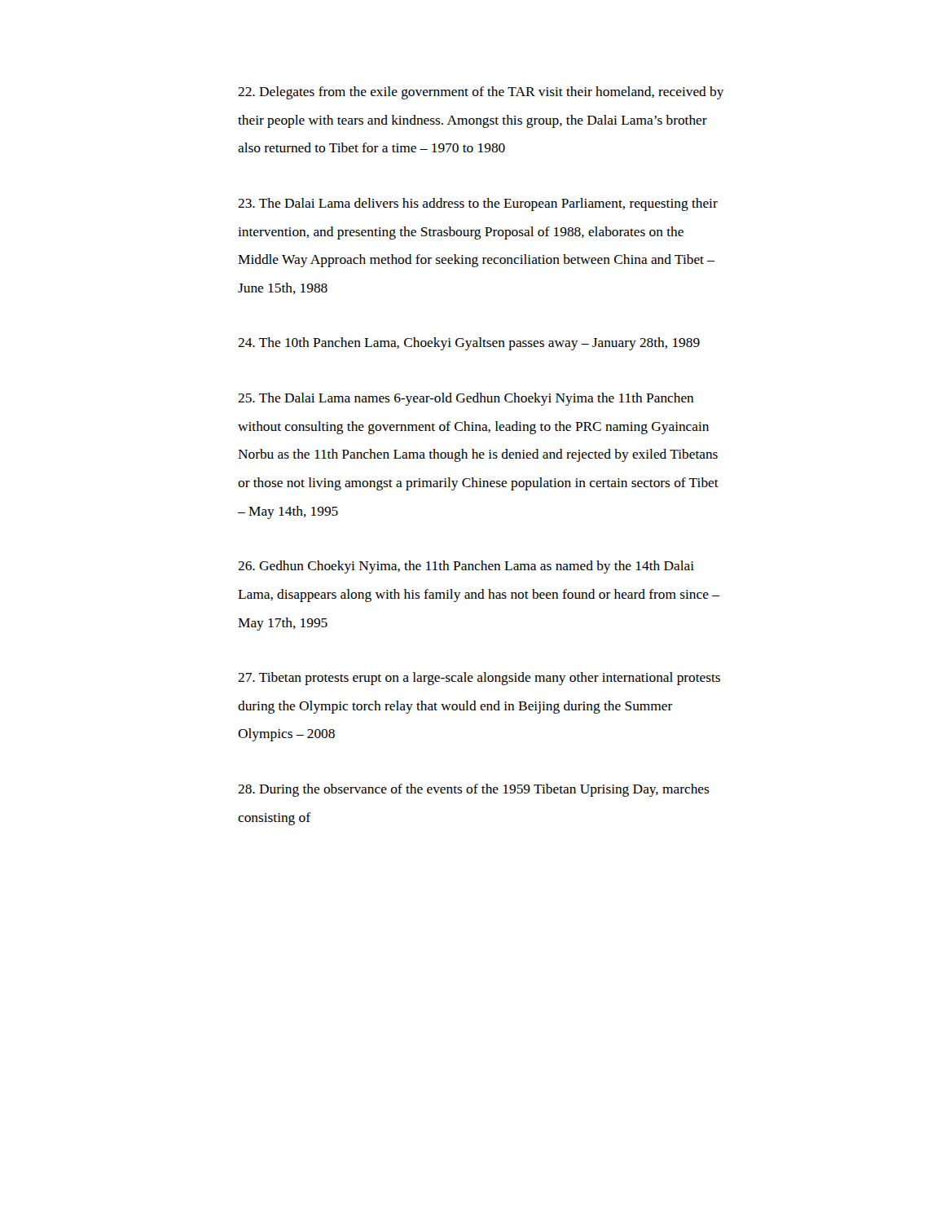22. Delegates from the exile government of the TAR visit their homeland, received by their people with tears and kindness. Amongst this group, the Dalai Lama’s brother also returned to Tibet for a time – 1970 to 1980
23. The Dalai Lama delivers his address to the European Parliament, requesting their intervention, and presenting the Strasbourg Proposal of 1988, elaborates on the Middle Way Approach method for seeking reconciliation between China and Tibet – June 15th, 1988
24. The 10th Panchen Lama, Choekyi Gyaltsen passes away – January 28th, 1989
25. The Dalai Lama names 6-year-old Gedhun Choekyi Nyima the 11th Panchen without consulting the government of China, leading to the PRC naming Gyaincain Norbu as the 11th Panchen Lama though he is denied and rejected by exiled Tibetans or those not living amongst a primarily Chinese population in certain sectors of Tibet – May 14th, 1995
26. Gedhun Choekyi Nyima, the 11th Panchen Lama as named by the 14th Dalai Lama, disappears along with his family and has not been found or heard from since – May 17th, 1995
27. Tibetan protests erupt on a large-scale alongside many other international protests during the Olympic torch relay that would end in Beijing during the Summer Olympics – 2008
28. During the observance of the events of the 1959 Tibetan Uprising Day, marches consisting of